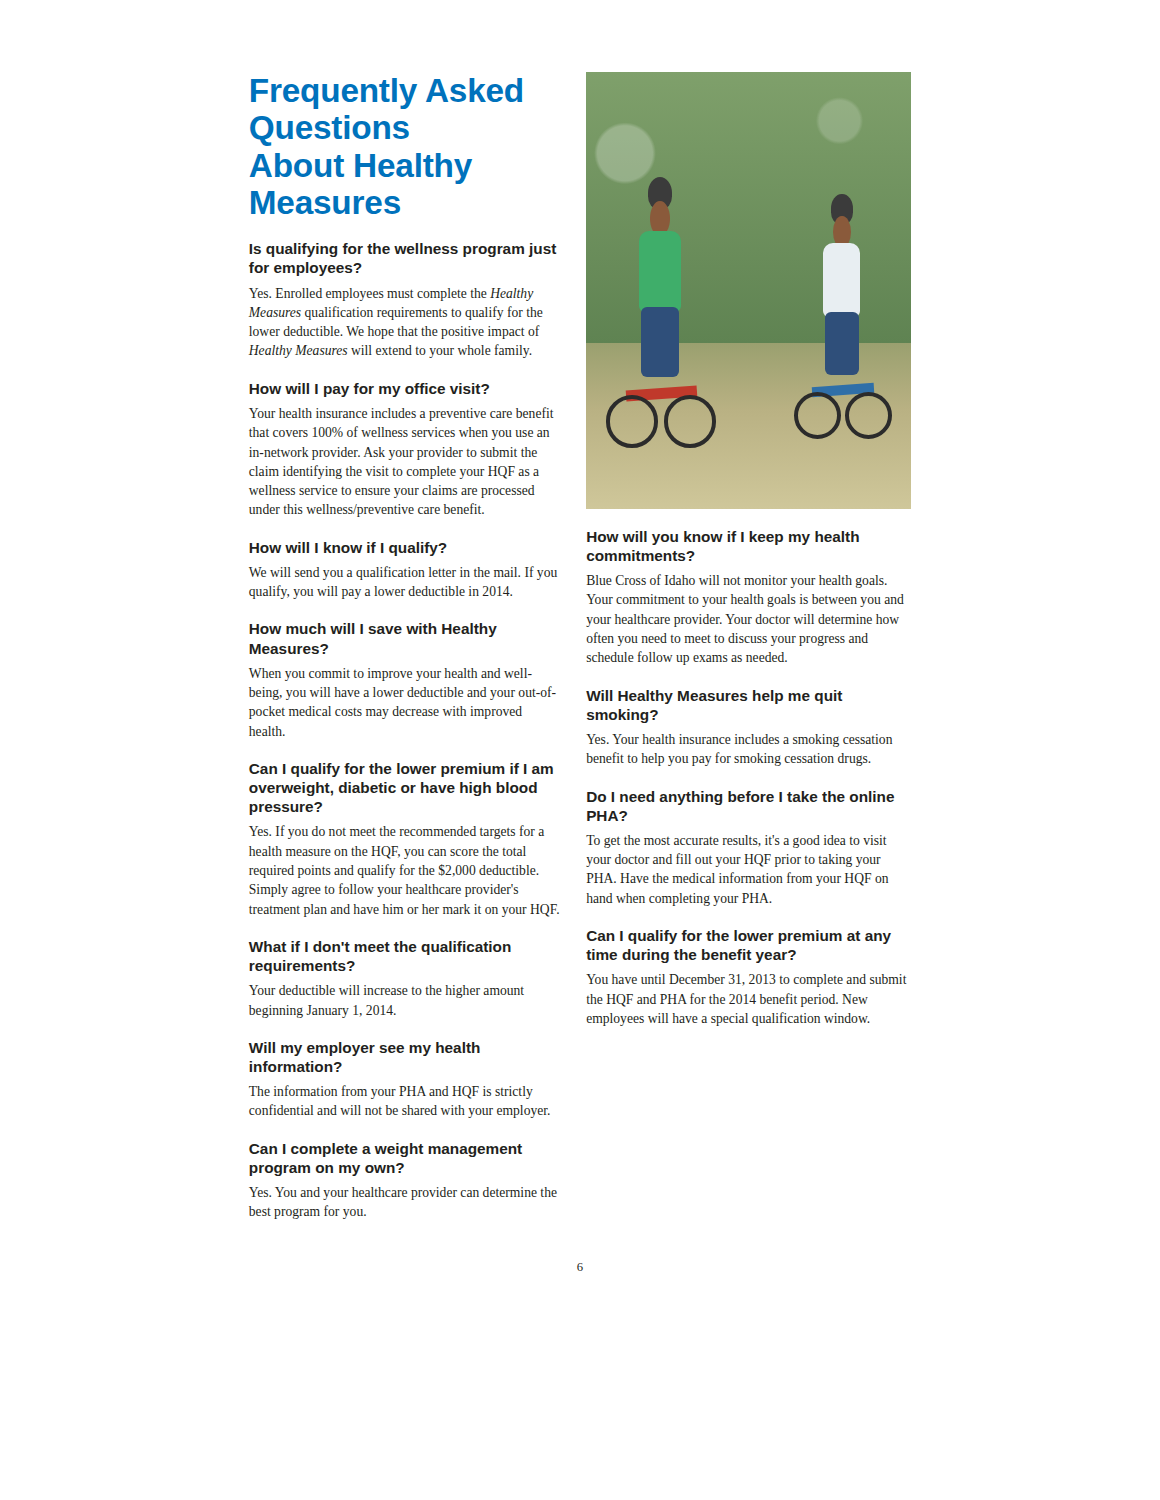Frequently Asked Questions
About Healthy Measures
Is qualifying for the wellness program just for employees?
Yes. Enrolled employees must complete the Healthy Measures qualification requirements to qualify for the lower deductible. We hope that the positive impact of Healthy Measures will extend to your whole family.
How will I pay for my office visit?
Your health insurance includes a preventive care benefit that covers 100% of wellness services when you use an in-network provider. Ask your provider to submit the claim identifying the visit to complete your HQF as a wellness service to ensure your claims are processed under this wellness/preventive care benefit.
How will I know if I qualify?
We will send you a qualification letter in the mail. If you qualify, you will pay a lower deductible in 2014.
How much will I save with Healthy Measures?
When you commit to improve your health and well-being, you will have a lower deductible and your out-of-pocket medical costs may decrease with improved health.
Can I qualify for the lower premium if I am overweight, diabetic or have high blood pressure?
Yes. If you do not meet the recommended targets for a health measure on the HQF, you can score the total required points and qualify for the $2,000 deductible. Simply agree to follow your healthcare provider's treatment plan and have him or her mark it on your HQF.
What if I don't meet the qualification requirements?
Your deductible will increase to the higher amount beginning January 1, 2014.
Will my employer see my health information?
The information from your PHA and HQF is strictly confidential and will not be shared with your employer.
Can I complete a weight management program on my own?
Yes. You and your healthcare provider can determine the best program for you.
How will you know if I keep my health commitments?
Blue Cross of Idaho will not monitor your health goals. Your commitment to your health goals is between you and your healthcare provider. Your doctor will determine how often you need to meet to discuss your progress and schedule follow up exams as needed.
Will Healthy Measures help me quit smoking?
Yes. Your health insurance includes a smoking cessation benefit to help you pay for smoking cessation drugs.
Do I need anything before I take the online PHA?
To get the most accurate results, it's a good idea to visit your doctor and fill out your HQF prior to taking your PHA. Have the medical information from your HQF on hand when completing your PHA.
Can I qualify for the lower premium at any time during the benefit year?
You have until December 31, 2013 to complete and submit the HQF and PHA for the 2014 benefit period. New employees will have a special qualification window.
6